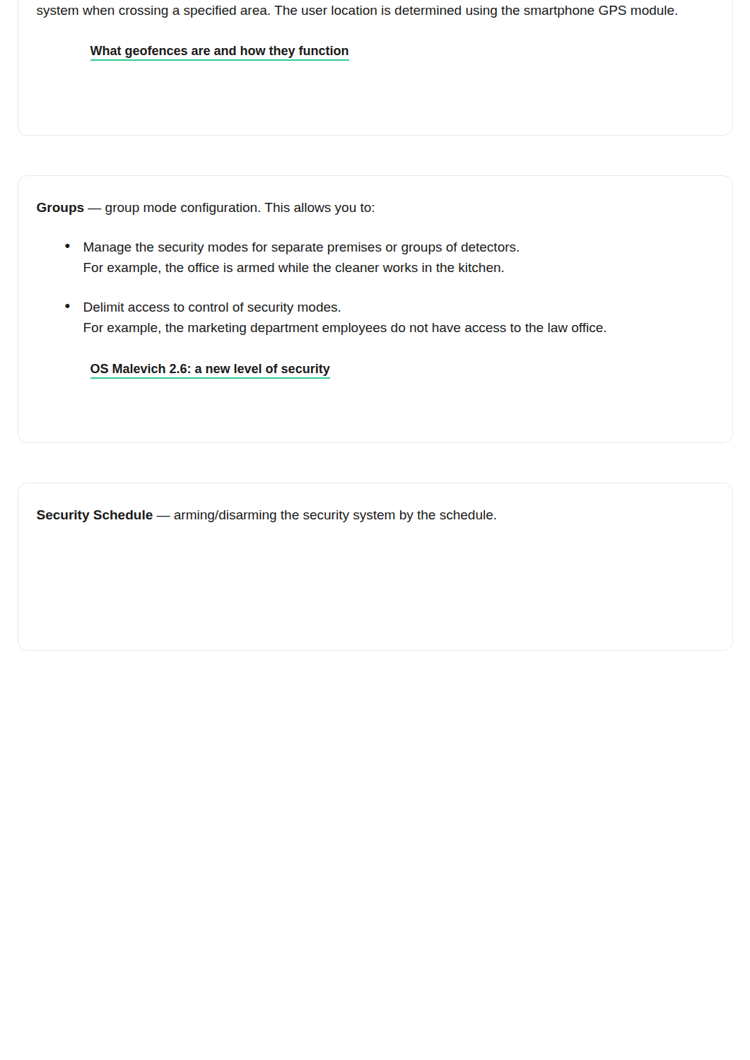system when crossing a specified area. The user location is determined using the smartphone GPS module.
What geofences are and how they function
Groups — group mode configuration. This allows you to:
Manage the security modes for separate premises or groups of detectors.
For example, the office is armed while the cleaner works in the kitchen.
Delimit access to control of security modes.
For example, the marketing department employees do not have access to the law office.
OS Malevich 2.6: a new level of security
Security Schedule — arming/disarming the security system by the schedule.